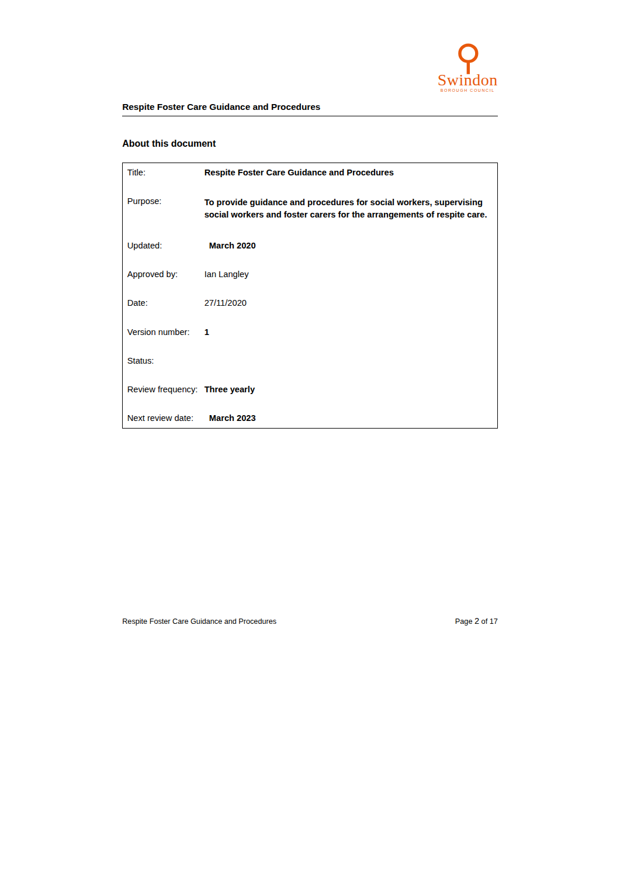⚲
Swindon
BOROUGH COUNCIL
Respite Foster Care Guidance and Procedures
About this document
| Title: | Respite Foster Care Guidance and Procedures |
| Purpose: | To provide guidance and procedures for social workers, supervising social workers and foster carers for the arrangements of respite care. |
| Updated: | March 2020 |
| Approved by: | Ian Langley |
| Date: | 27/11/2020 |
| Version number: | 1 |
| Status: | |
| Review frequency: | Three yearly |
| Next review date: | March 2023 |
Respite Foster Care Guidance and Procedures
Page 2 of 17​